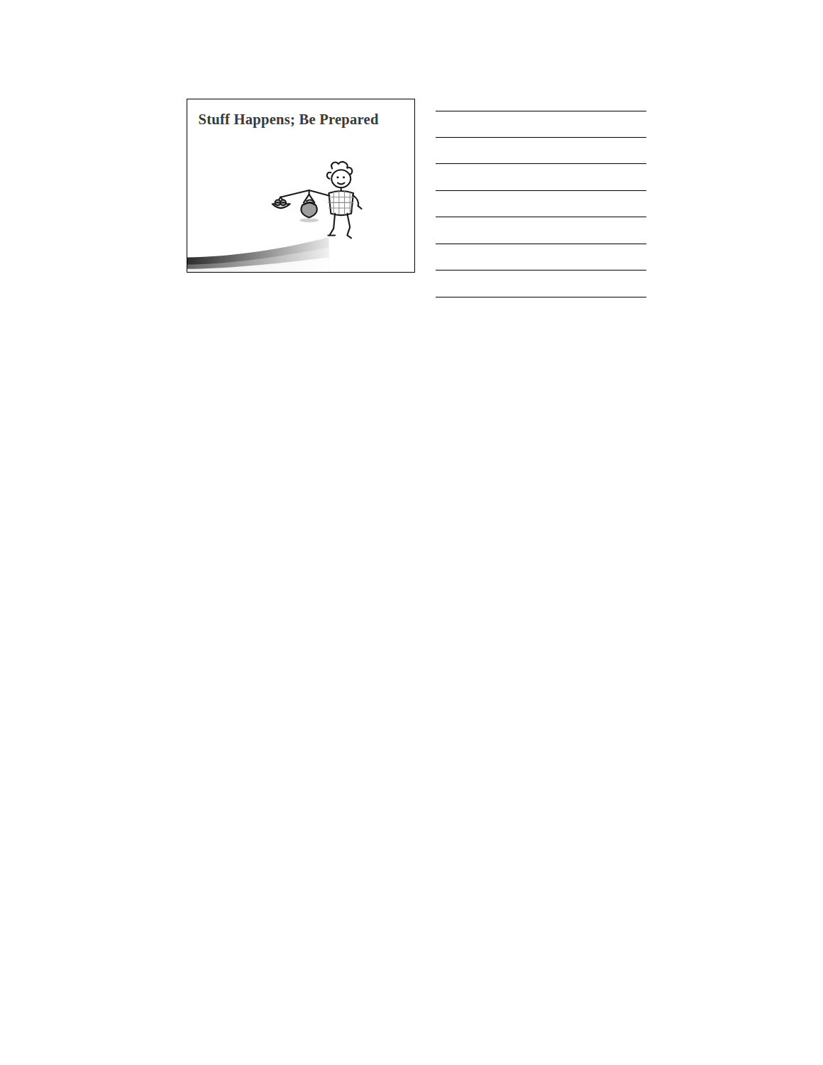Stuff Happens; Be Prepared